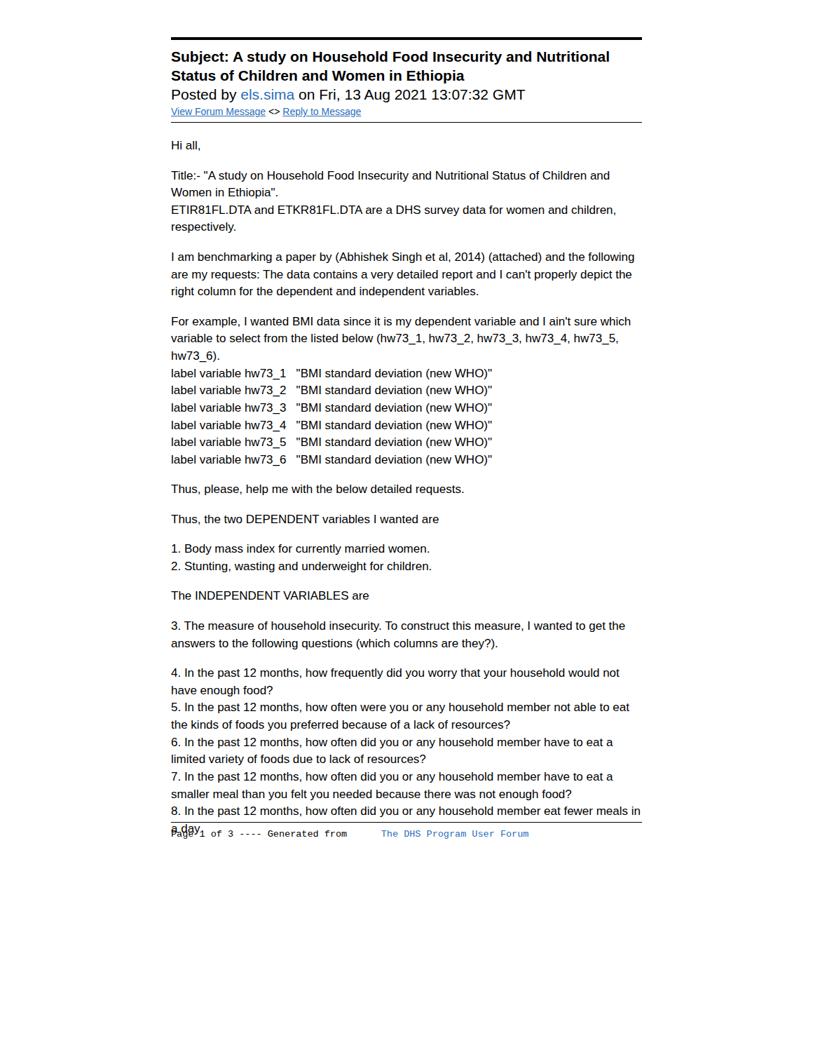Subject: A study on Household Food Insecurity and Nutritional Status of Children and Women in Ethiopia
Posted by els.sima on Fri, 13 Aug 2021 13:07:32 GMT
View Forum Message <> Reply to Message
Hi all,
Title:- "A study on Household Food Insecurity and Nutritional Status of Children and Women in Ethiopia".
ETIR81FL.DTA and ETKR81FL.DTA are a DHS survey data for women and children, respectively.
I am benchmarking a paper by (Abhishek Singh et al, 2014) (attached) and the following are my requests: The data contains a very detailed report and I can't properly depict the right column for the dependent and independent variables.
For example, I wanted BMI data since it is my dependent variable and I ain't sure which variable to select from the listed below (hw73_1, hw73_2, hw73_3, hw73_4, hw73_5, hw73_6).
label variable hw73_1 "BMI standard deviation (new WHO)"
label variable hw73_2 "BMI standard deviation (new WHO)"
label variable hw73_3 "BMI standard deviation (new WHO)"
label variable hw73_4 "BMI standard deviation (new WHO)"
label variable hw73_5 "BMI standard deviation (new WHO)"
label variable hw73_6 "BMI standard deviation (new WHO)"
Thus, please, help me with the below detailed requests.
Thus, the two DEPENDENT variables I wanted are
1. Body mass index for currently married women.
2. Stunting, wasting and underweight for children.
The INDEPENDENT VARIABLES are
3. The measure of household insecurity. To construct this measure, I wanted to get the answers to the following questions (which columns are they?).
4. In the past 12 months, how frequently did you worry that your household would not have enough food?
5. In the past 12 months, how often were you or any household member not able to eat the kinds of foods you preferred because of a lack of resources?
6. In the past 12 months, how often did you or any household member have to eat a limited variety of foods due to lack of resources?
7. In the past 12 months, how often did you or any household member have to eat a smaller meal than you felt you needed because there was not enough food?
8. In the past 12 months, how often did you or any household member eat fewer meals in a day
Page 1 of 3 ---- Generated from The DHS Program User Forum